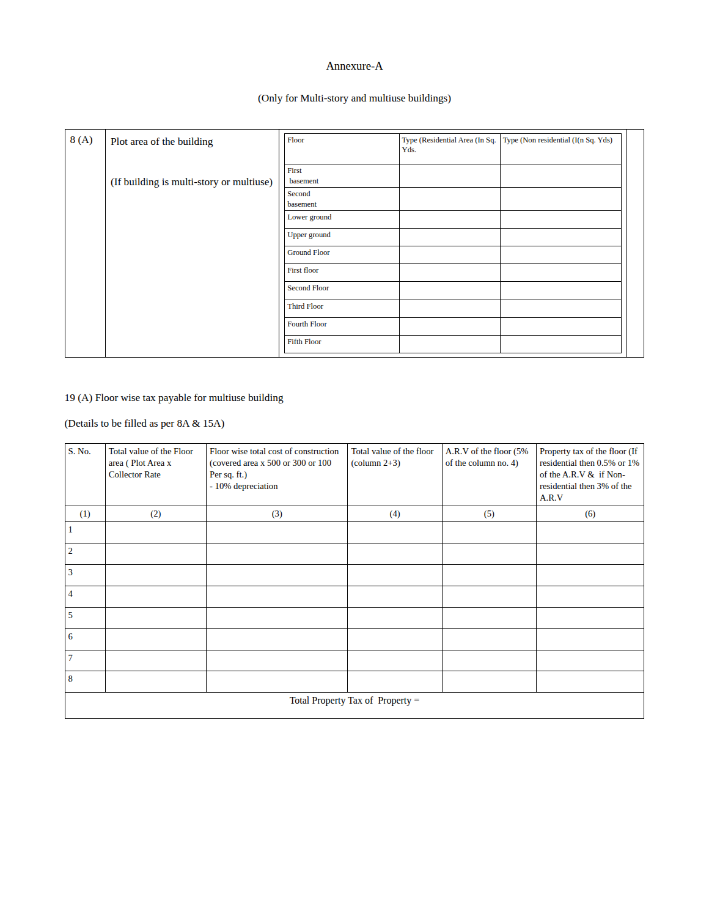Annexure-A
(Only for Multi-story and multiuse buildings)
| 8 (A) | Plot area of the building (If building is multi-story or multiuse) | / Floor / Type (Residential Area (In Sq. Yds. / Type (Non residential (I(n Sq. Yds) / / First basement / / / / Second basement / / / / Lower ground / / / / Upper ground / / / / Ground Floor / / / / First floor / / / / Second Floor / / / / Third Floor / / / / Fourth Floor / / / / Fifth Floor / / / | |
19 (A) Floor wise tax payable for multiuse building
(Details to be filled as per 8A & 15A)
| S. No. | Total value of the Floor area ( Plot Area x Collector Rate | Floor wise total cost of construction (covered area x 500 or 300 or 100 Per sq. ft.) - 10% depreciation | Total value of the floor (column 2+3) | A.R.V of the floor (5% of the column no. 4) | Property tax of the floor (If residential then 0.5% or 1% of the A.R.V & if Non-residential then 3% of the A.R.V |
| --- | --- | --- | --- | --- | --- |
| (1) | (2) | (3) | (4) | (5) | (6) |
| 1 | | | | | |
| 2 | | | | | |
| 3 | | | | | |
| 4 | | | | | |
| 5 | | | | | |
| 6 | | | | | |
| 7 | | | | | |
| 8 | | | | | |
| Total Property Tax of Property = |